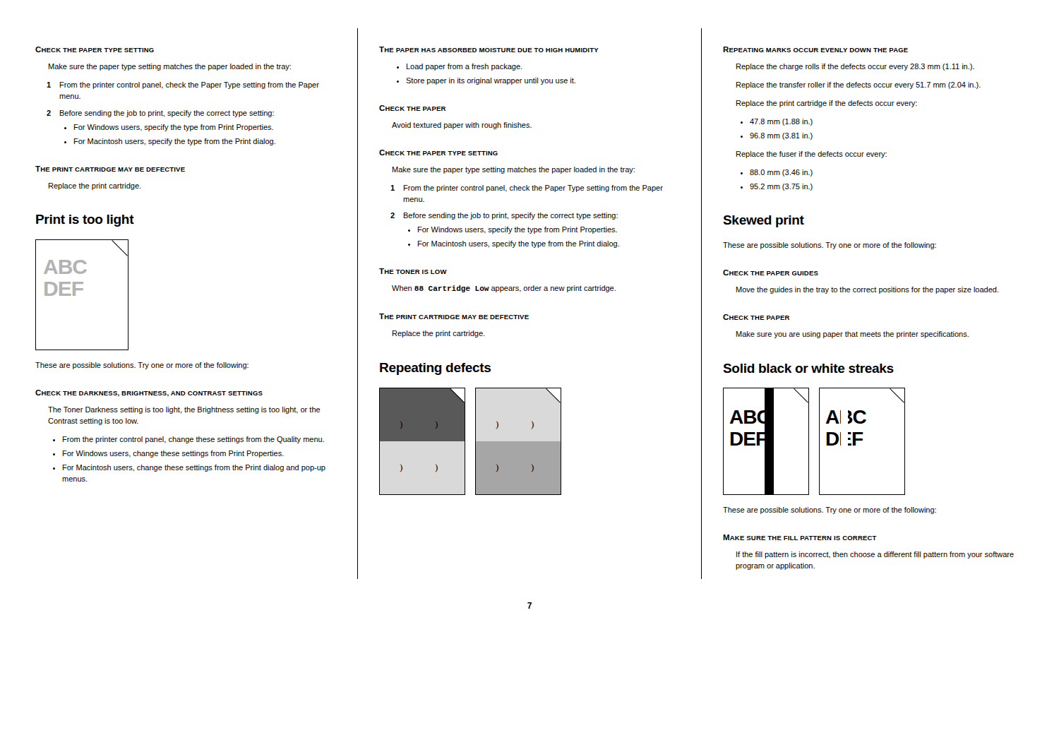CHECK THE PAPER TYPE SETTING
Make sure the paper type setting matches the paper loaded in the tray:
From the printer control panel, check the Paper Type setting from the Paper menu.
Before sending the job to print, specify the correct type setting:
For Windows users, specify the type from Print Properties.
For Macintosh users, specify the type from the Print dialog.
THE PRINT CARTRIDGE MAY BE DEFECTIVE
Replace the print cartridge.
Print is too light
ABC
DEF
These are possible solutions. Try one or more of the following:
CHECK THE DARKNESS, BRIGHTNESS, AND CONTRAST SETTINGS
The Toner Darkness setting is too light, the Brightness setting is too light, or the Contrast setting is too low.
From the printer control panel, change these settings from the Quality menu.
For Windows users, change these settings from Print Properties.
For Macintosh users, change these settings from the Print dialog and pop-up menus.
THE PAPER HAS ABSORBED MOISTURE DUE TO HIGH HUMIDITY
Load paper from a fresh package.
Store paper in its original wrapper until you use it.
CHECK THE PAPER
Avoid textured paper with rough finishes.
CHECK THE PAPER TYPE SETTING
Make sure the paper type setting matches the paper loaded in the tray:
From the printer control panel, check the Paper Type setting from the Paper menu.
Before sending the job to print, specify the correct type setting:
For Windows users, specify the type from Print Properties.
For Macintosh users, specify the type from the Print dialog.
THE TONER IS LOW
When 88 Cartridge Low appears, order a new print cartridge.
THE PRINT CARTRIDGE MAY BE DEFECTIVE
Replace the print cartridge.
Repeating defects
) )
) )
) )
) )
REPEATING MARKS OCCUR EVENLY DOWN THE PAGE
Replace the charge rolls if the defects occur every 28.3 mm (1.11 in.).
Replace the transfer roller if the defects occur every 51.7 mm (2.04 in.).
Replace the print cartridge if the defects occur every:
47.8 mm (1.88 in.)
96.8 mm (3.81 in.)
Replace the fuser if the defects occur every:
88.0 mm (3.46 in.)
95.2 mm (3.75 in.)
Skewed print
These are possible solutions. Try one or more of the following:
CHECK THE PAPER GUIDES
Move the guides in the tray to the correct positions for the paper size loaded.
CHECK THE PAPER
Make sure you are using paper that meets the printer specifications.
Solid black or white streaks
ABC
DEF
ABC
DEF
These are possible solutions. Try one or more of the following:
MAKE SURE THE FILL PATTERN IS CORRECT
If the fill pattern is incorrect, then choose a different fill pattern from your software program or application.
7